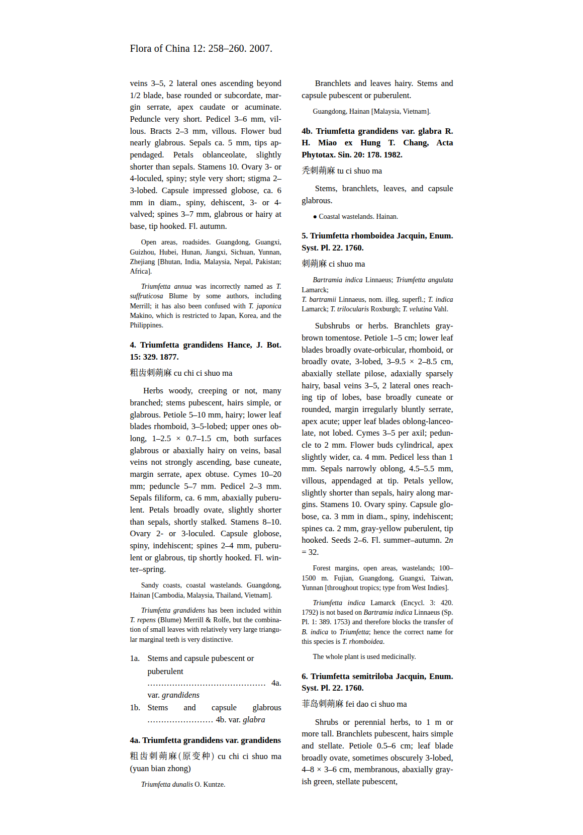Flora of China 12: 258–260. 2007.
veins 3–5, 2 lateral ones ascending beyond 1/2 blade, base rounded or subcordate, margin serrate, apex caudate or acuminate. Peduncle very short. Pedicel 3–6 mm, villous. Bracts 2–3 mm, villous. Flower bud nearly glabrous. Sepals ca. 5 mm, tips appendaged. Petals oblanceolate, slightly shorter than sepals. Stamens 10. Ovary 3- or 4-loculed, spiny; style very short; stigma 2–3-lobed. Capsule impressed globose, ca. 6 mm in diam., spiny, dehiscent, 3- or 4-valved; spines 3–7 mm, glabrous or hairy at base, tip hooked. Fl. autumn.
Open areas, roadsides. Guangdong, Guangxi, Guizhou, Hubei, Hunan, Jiangxi, Sichuan, Yunnan, Zhejiang [Bhutan, India, Malaysia, Nepal, Pakistan; Africa].
Triumfetta annua was incorrectly named as T. suffruticosa Blume by some authors, including Merrill; it has also been confused with T. japonica Makino, which is restricted to Japan, Korea, and the Philippines.
4. Triumfetta grandidens Hance, J. Bot. 15: 329. 1877.
粗齿刺蒴麻 cu chi ci shuo ma
Herbs woody, creeping or not, many branched; stems pubescent, hairs simple, or glabrous. Petiole 5–10 mm, hairy; lower leaf blades rhomboid, 3–5-lobed; upper ones oblong, 1–2.5 × 0.7–1.5 cm, both surfaces glabrous or abaxially hairy on veins, basal veins not strongly ascending, base cuneate, margin serrate, apex obtuse. Cymes 10–20 mm; peduncle 5–7 mm. Pedicel 2–3 mm. Sepals filiform, ca. 6 mm, abaxially puberulent. Petals broadly ovate, slightly shorter than sepals, shortly stalked. Stamens 8–10. Ovary 2- or 3-loculed. Capsule globose, spiny, indehiscent; spines 2–4 mm, puberulent or glabrous, tip shortly hooked. Fl. winter–spring.
Sandy coasts, coastal wastelands. Guangdong, Hainan [Cambodia, Malaysia, Thailand, Vietnam].
Triumfetta grandidens has been included within T. repens (Blume) Merrill & Rolfe, but the combination of small leaves with relatively very large triangular marginal teeth is very distinctive.
1a.
Stems and capsule pubescent or
puberulent ........................................... 4a. var. grandidens
1b.
Stems and capsule glabrous ........................ 4b. var. glabra
4a. Triumfetta grandidens var. grandidens
粗齿刺蒴麻(原变种) cu chi ci shuo ma (yuan bian zhong)
Triumfetta dunalis O. Kuntze.
Branchlets and leaves hairy. Stems and capsule pubescent or puberulent.
Guangdong, Hainan [Malaysia, Vietnam].
4b. Triumfetta grandidens var. glabra R. H. Miao ex Hung T. Chang, Acta Phytotax. Sin. 20: 178. 1982.
秃刺蒴麻 tu ci shuo ma
Stems, branchlets, leaves, and capsule glabrous.
● Coastal wastelands. Hainan.
5. Triumfetta rhomboidea Jacquin, Enum. Syst. Pl. 22. 1760.
刺蒴麻 ci shuo ma
Bartramia indica Linnaeus; Triumfetta angulata Lamarck;
T. bartramii Linnaeus, nom. illeg. superfl.; T. indica Lamarck; T. trilocularis Roxburgh; T. velutina Vahl.
Subshrubs or herbs. Branchlets gray-brown tomentose. Petiole 1–5 cm; lower leaf blades broadly ovate-orbicular, rhomboid, or broadly ovate, 3-lobed, 3–9.5 × 2–8.5 cm, abaxially stellate pilose, adaxially sparsely hairy, basal veins 3–5, 2 lateral ones reaching tip of lobes, base broadly cuneate or rounded, margin irregularly bluntly serrate, apex acute; upper leaf blades oblong-lanceolate, not lobed. Cymes 3–5 per axil; peduncle to 2 mm. Flower buds cylindrical, apex slightly wider, ca. 4 mm. Pedicel less than 1 mm. Sepals narrowly oblong, 4.5–5.5 mm, villous, appendaged at tip. Petals yellow, slightly shorter than sepals, hairy along margins. Stamens 10. Ovary spiny. Capsule globose, ca. 3 mm in diam., spiny, indehiscent; spines ca. 2 mm, gray-yellow puberulent, tip hooked. Seeds 2–6. Fl. summer–autumn. 2n = 32.
Forest margins, open areas, wastelands; 100–1500 m. Fujian, Guangdong, Guangxi, Taiwan, Yunnan [throughout tropics; type from West Indies].
Triumfetta indica Lamarck (Encycl. 3: 420. 1792) is not based on Bartramia indica Linnaeus (Sp. Pl. 1: 389. 1753) and therefore blocks the transfer of B. indica to Triumfetta; hence the correct name for this species is T. rhomboidea.
The whole plant is used medicinally.
6. Triumfetta semitriloba Jacquin, Enum. Syst. Pl. 22. 1760.
菲岛刺蒴麻 fei dao ci shuo ma
Shrubs or perennial herbs, to 1 m or more tall. Branchlets pubescent, hairs simple and stellate. Petiole 0.5–6 cm; leaf blade broadly ovate, sometimes obscurely 3-lobed, 4–8 × 3–6 cm, membranous, abaxially grayish green, stellate pubescent,